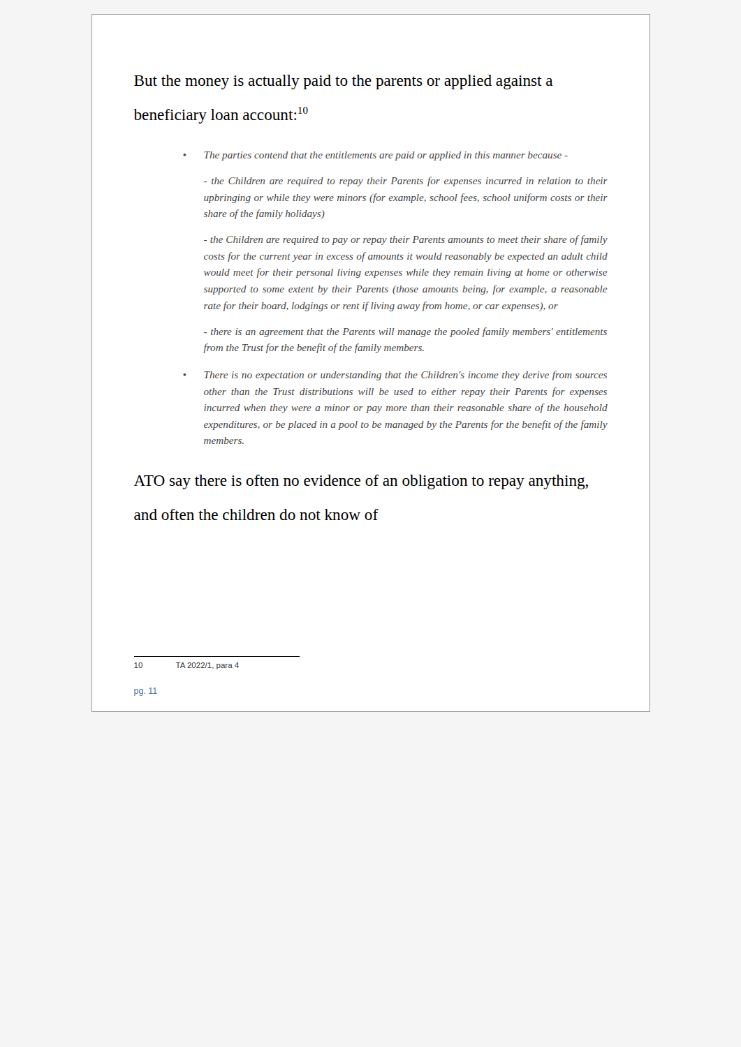But the money is actually paid to the parents or applied against a beneficiary loan account:10
The parties contend that the entitlements are paid or applied in this manner because -
- the Children are required to repay their Parents for expenses incurred in relation to their upbringing or while they were minors (for example, school fees, school uniform costs or their share of the family holidays)
- the Children are required to pay or repay their Parents amounts to meet their share of family costs for the current year in excess of amounts it would reasonably be expected an adult child would meet for their personal living expenses while they remain living at home or otherwise supported to some extent by their Parents (those amounts being, for example, a reasonable rate for their board, lodgings or rent if living away from home, or car expenses), or
- there is an agreement that the Parents will manage the pooled family members' entitlements from the Trust for the benefit of the family members.
There is no expectation or understanding that the Children's income they derive from sources other than the Trust distributions will be used to either repay their Parents for expenses incurred when they were a minor or pay more than their reasonable share of the household expenditures, or be placed in a pool to be managed by the Parents for the benefit of the family members.
ATO say there is often no evidence of an obligation to repay anything, and often the children do not know of
10 TA 2022/1, para 4
pg. 11